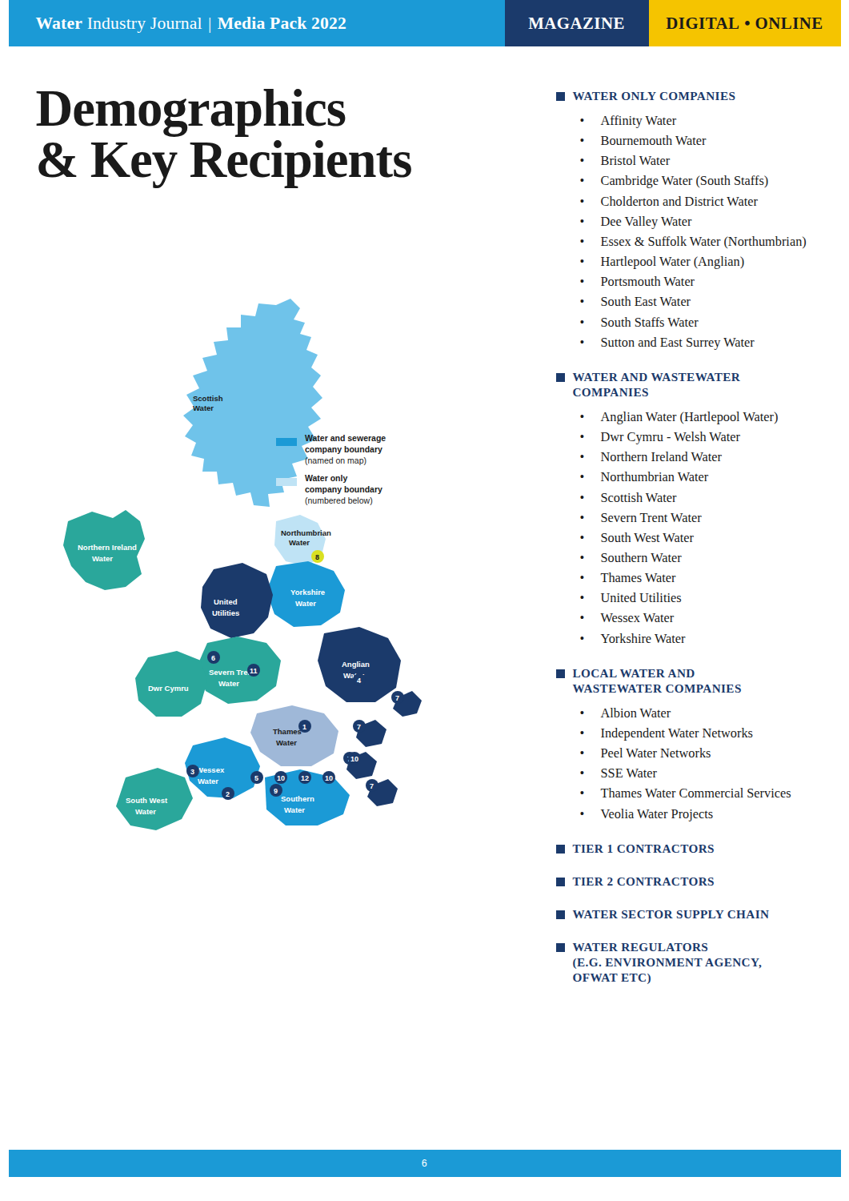Water Industry Journal |Media Pack 2022
MAGAZINE
DIGITAL • ONLINE
Demographics
& Key Recipients
Scottish Water Northern Ireland Water Northumbrian Water Yorkshire Water United Utilities Severn Trent Water Dwr Cymru Anglian Water Thames Water Wessex Water South West Water Southern Water 1 2 3 4 5 6 7 7 7 7 8 9 10 10 10 11 12 Water and sewerage company boundary (named on map) Water only company boundary (numbered below)
Water only companies
Affinity Water
Bournemouth Water
Bristol Water
Cambridge Water (South Staffs)
Cholderton and District Water
Dee Valley Water
Essex & Suffolk Water (Northumbrian)
Hartlepool Water (Anglian)
Portsmouth Water
South East Water
South Staffs Water
Sutton and East Surrey Water
Water and wastewater
companies
Anglian Water (Hartlepool Water)
Dwr Cymru - Welsh Water
Northern Ireland Water
Northumbrian Water
Scottish Water
Severn Trent Water
South West Water
Southern Water
Thames Water
United Utilities
Wessex Water
Yorkshire Water
Local water and
wastewater companies
Albion Water
Independent Water Networks
Peel Water Networks
SSE Water
Thames Water Commercial Services
Veolia Water Projects
Tier 1 contractors
Tier 2 contractors
Water sector supply chain
Water regulators
(e.g. Environment Agency,
Ofwat etc)
6